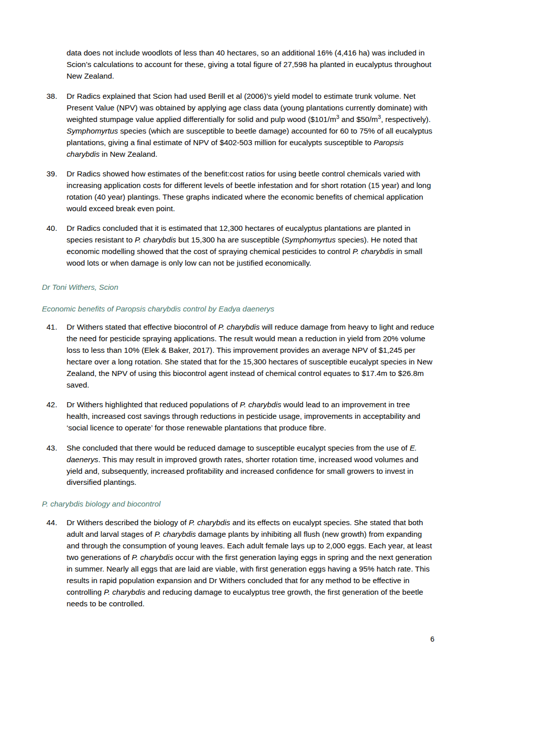data does not include woodlots of less than 40 hectares, so an additional 16% (4,416 ha) was included in Scion’s calculations to account for these, giving a total figure of 27,598 ha planted in eucalyptus throughout New Zealand.
38. Dr Radics explained that Scion had used Berill et al (2006)’s yield model to estimate trunk volume. Net Present Value (NPV) was obtained by applying age class data (young plantations currently dominate) with weighted stumpage value applied differentially for solid and pulp wood ($101/m3 and $50/m3, respectively). Symphomyrtus species (which are susceptible to beetle damage) accounted for 60 to 75% of all eucalyptus plantations, giving a final estimate of NPV of $402-503 million for eucalypts susceptible to Paropsis charybdis in New Zealand.
39. Dr Radics showed how estimates of the benefit:cost ratios for using beetle control chemicals varied with increasing application costs for different levels of beetle infestation and for short rotation (15 year) and long rotation (40 year) plantings. These graphs indicated where the economic benefits of chemical application would exceed break even point.
40. Dr Radics concluded that it is estimated that 12,300 hectares of eucalyptus plantations are planted in species resistant to P. charybdis but 15,300 ha are susceptible (Symphomyrtus species). He noted that economic modelling showed that the cost of spraying chemical pesticides to control P. charybdis in small wood lots or when damage is only low can not be justified economically.
Dr Toni Withers, Scion
Economic benefits of Paropsis charybdis control by Eadya daenerys
41. Dr Withers stated that effective biocontrol of P. charybdis will reduce damage from heavy to light and reduce the need for pesticide spraying applications. The result would mean a reduction in yield from 20% volume loss to less than 10% (Elek & Baker, 2017). This improvement provides an average NPV of $1,245 per hectare over a long rotation. She stated that for the 15,300 hectares of susceptible eucalypt species in New Zealand, the NPV of using this biocontrol agent instead of chemical control equates to $17.4m to $26.8m saved.
42. Dr Withers highlighted that reduced populations of P. charybdis would lead to an improvement in tree health, increased cost savings through reductions in pesticide usage, improvements in acceptability and ‘social licence to operate’ for those renewable plantations that produce fibre.
43. She concluded that there would be reduced damage to susceptible eucalypt species from the use of E. daenerys. This may result in improved growth rates, shorter rotation time, increased wood volumes and yield and, subsequently, increased profitability and increased confidence for small growers to invest in diversified plantings.
P. charybdis biology and biocontrol
44. Dr Withers described the biology of P. charybdis and its effects on eucalypt species. She stated that both adult and larval stages of P. charybdis damage plants by inhibiting all flush (new growth) from expanding and through the consumption of young leaves. Each adult female lays up to 2,000 eggs. Each year, at least two generations of P. charybdis occur with the first generation laying eggs in spring and the next generation in summer. Nearly all eggs that are laid are viable, with first generation eggs having a 95% hatch rate. This results in rapid population expansion and Dr Withers concluded that for any method to be effective in controlling P. charybdis and reducing damage to eucalyptus tree growth, the first generation of the beetle needs to be controlled.
6